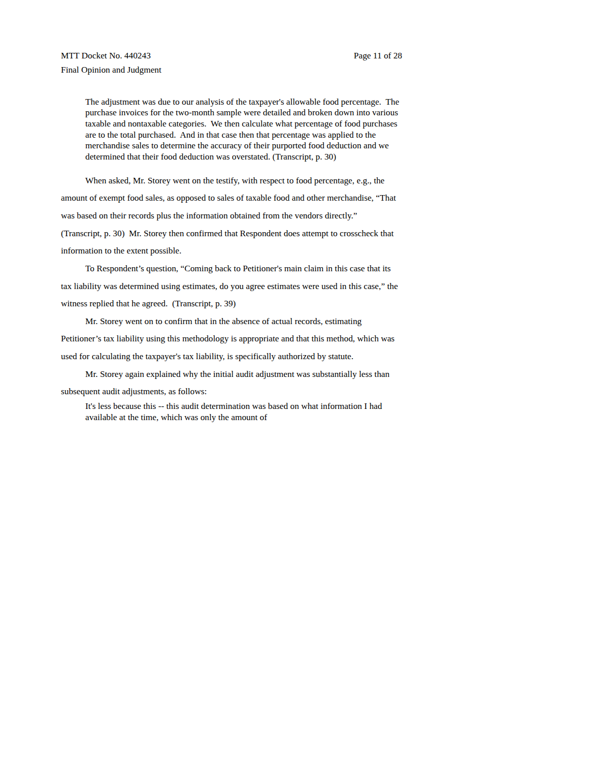MTT Docket No. 440243
Final Opinion and Judgment
Page 11 of 28
The adjustment was due to our analysis of the taxpayer's allowable food percentage. The purchase invoices for the two-month sample were detailed and broken down into various taxable and nontaxable categories. We then calculate what percentage of food purchases are to the total purchased. And in that case then that percentage was applied to the merchandise sales to determine the accuracy of their purported food deduction and we determined that their food deduction was overstated. (Transcript, p. 30)
When asked, Mr. Storey went on the testify, with respect to food percentage, e.g., the amount of exempt food sales, as opposed to sales of taxable food and other merchandise, “That was based on their records plus the information obtained from the vendors directly.” (Transcript, p. 30) Mr. Storey then confirmed that Respondent does attempt to crosscheck that information to the extent possible.
To Respondent’s question, “Coming back to Petitioner's main claim in this case that its tax liability was determined using estimates, do you agree estimates were used in this case,” the witness replied that he agreed. (Transcript, p. 39)
Mr. Storey went on to confirm that in the absence of actual records, estimating Petitioner’s tax liability using this methodology is appropriate and that this method, which was used for calculating the taxpayer's tax liability, is specifically authorized by statute.
Mr. Storey again explained why the initial audit adjustment was substantially less than subsequent audit adjustments, as follows:
It's less because this -- this audit determination was based on what information I had available at the time, which was only the amount of